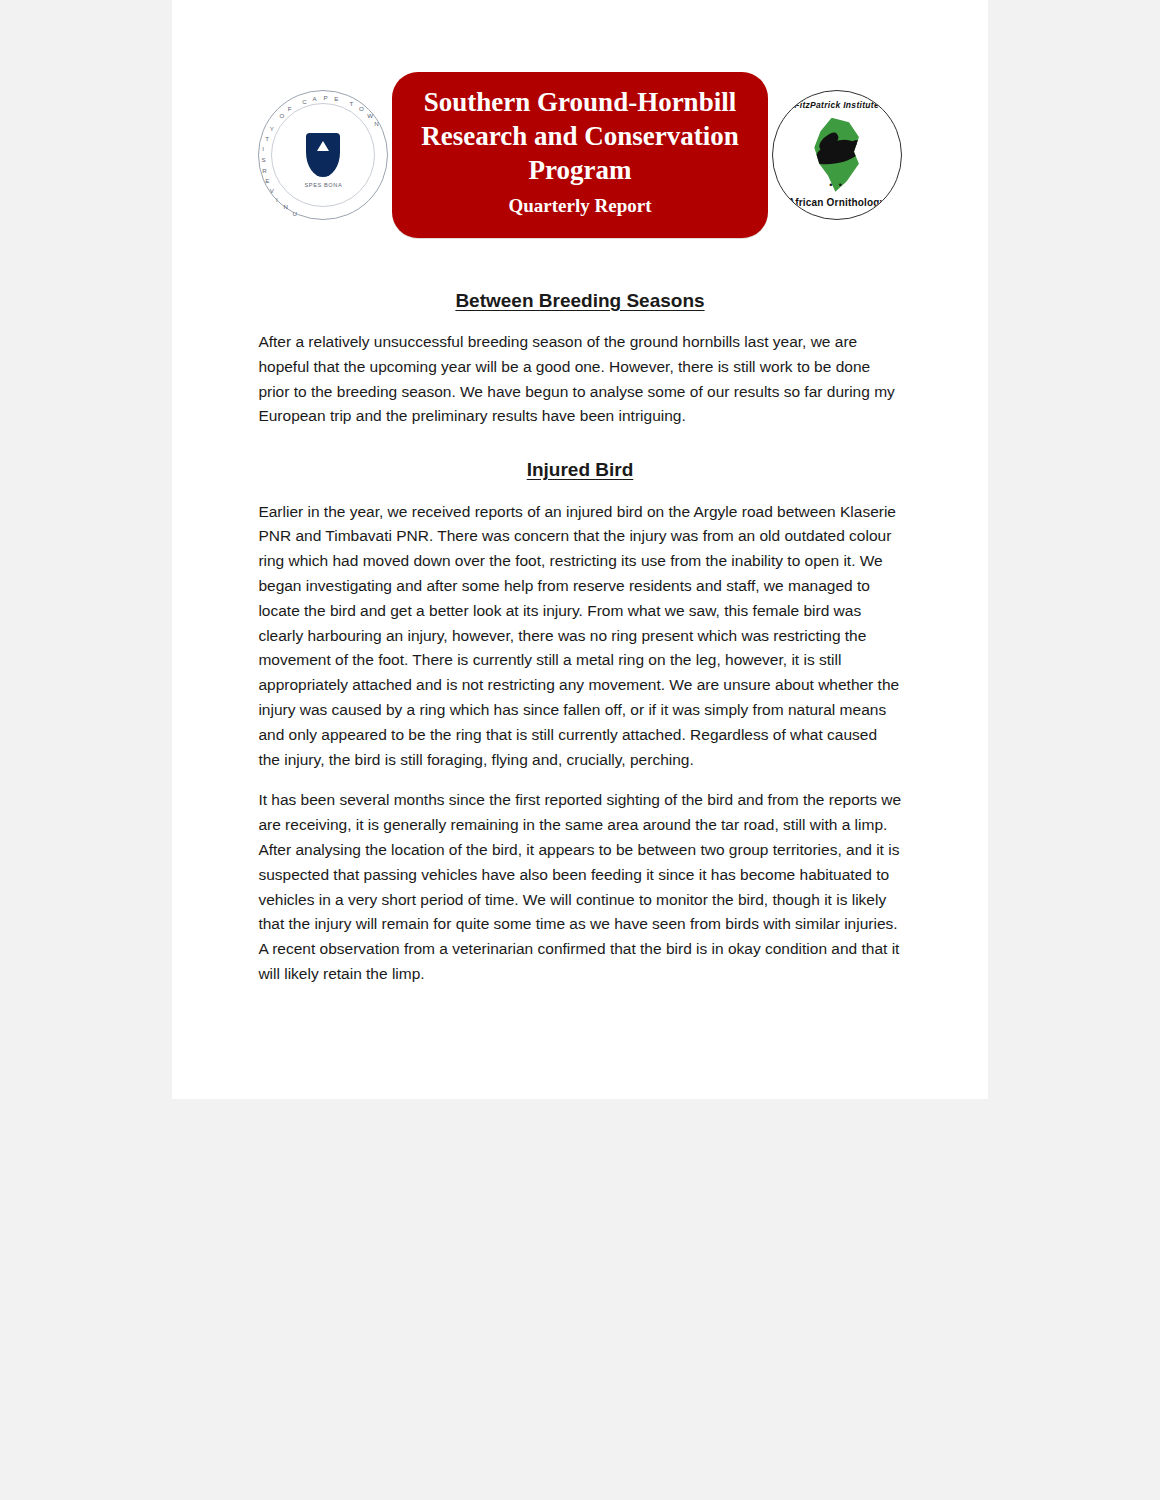U n i v e r s i t y o f C a p e T o w n
SPES BONA
Southern Ground-Hornbill
Research and Conservation Program
Quarterly Report
FitzPatrick Institute
of
• •
African Ornithology
Between Breeding Seasons
After a relatively unsuccessful breeding season of the ground hornbills last year, we are hopeful that the upcoming year will be a good one. However, there is still work to be done prior to the breeding season. We have begun to analyse some of our results so far during my European trip and the preliminary results have been intriguing.
Injured Bird
Earlier in the year, we received reports of an injured bird on the Argyle road between Klaserie PNR and Timbavati PNR. There was concern that the injury was from an old outdated colour ring which had moved down over the foot, restricting its use from the inability to open it. We began investigating and after some help from reserve residents and staff, we managed to locate the bird and get a better look at its injury. From what we saw, this female bird was clearly harbouring an injury, however, there was no ring present which was restricting the movement of the foot. There is currently still a metal ring on the leg, however, it is still appropriately attached and is not restricting any movement. We are unsure about whether the injury was caused by a ring which has since fallen off, or if it was simply from natural means and only appeared to be the ring that is still currently attached. Regardless of what caused the injury, the bird is still foraging, flying and, crucially, perching.
It has been several months since the first reported sighting of the bird and from the reports we are receiving, it is generally remaining in the same area around the tar road, still with a limp. After analysing the location of the bird, it appears to be between two group territories, and it is suspected that passing vehicles have also been feeding it since it has become habituated to vehicles in a very short period of time. We will continue to monitor the bird, though it is likely that the injury will remain for quite some time as we have seen from birds with similar injuries. A recent observation from a veterinarian confirmed that the bird is in okay condition and that it will likely retain the limp.